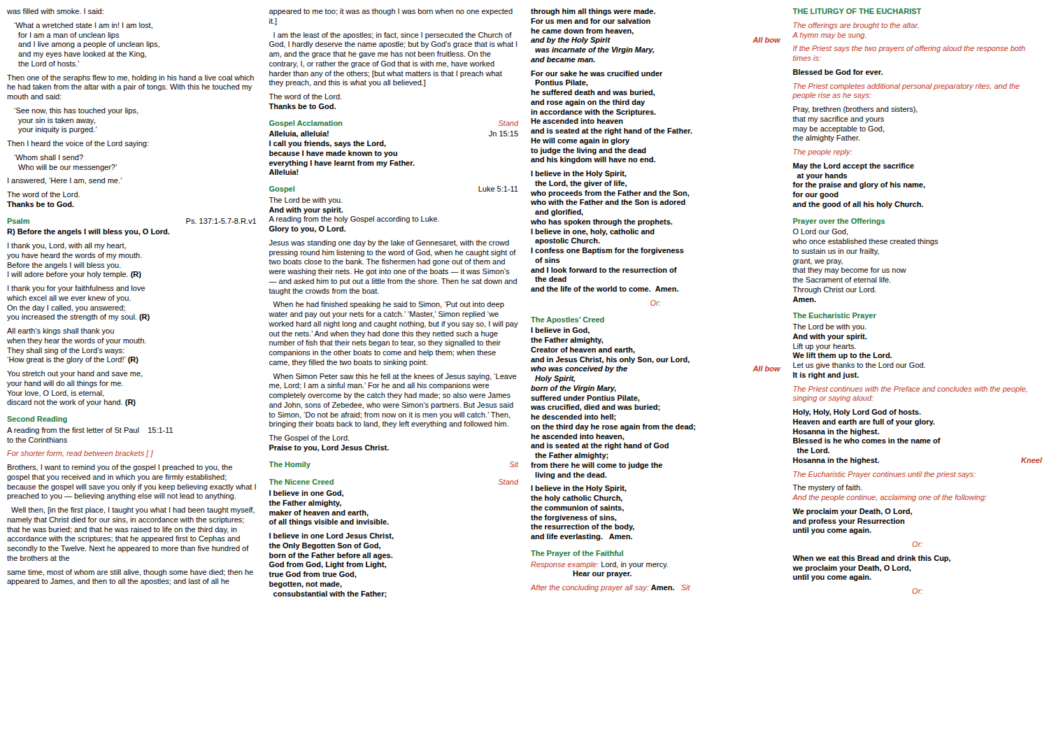was filled with smoke. I said:
‘What a wretched state I am in! I am lost,
for I am a man of unclean lips
and I live among a people of unclean lips,
and my eyes have looked at the King,
the Lord of hosts.’
Then one of the seraphs flew to me, holding in his hand a live coal which he had taken from the altar with a pair of tongs. With this he touched my mouth and said:
‘See now, this has touched your lips,
your sin is taken away,
your iniquity is purged.’
Then I heard the voice of the Lord saying:
‘Whom shall I send?
Who will be our messenger?’
I answered, ‘Here I am, send me.’
The word of the Lord.
Thanks be to God.
Psalm
Ps. 137:1-5.7-8.R.v1
R) Before the angels I will bless you, O Lord.
I thank you, Lord, with all my heart,
you have heard the words of my mouth.
Before the angels I will bless you.
I will adore before your holy temple. (R)
I thank you for your faithfulness and love
which excel all we ever knew of you.
On the day I called, you answered;
you increased the strength of my soul. (R)
All earth’s kings shall thank you
when they hear the words of your mouth.
They shall sing of the Lord’s ways:
‘How great is the glory of the Lord!’ (R)
You stretch out your hand and save me,
your hand will do all things for me.
Your love, O Lord, is eternal,
discard not the work of your hand. (R)
Second Reading
A reading from the first letter of St Paul 15:1-11
to the Corinthians
For shorter form, read between brackets [ ]
Brothers, I want to remind you of the gospel I preached to you, the gospel that you received and in which you are firmly established; because the gospel will save you only if you keep believing exactly what I preached to you — believing anything else will not lead to anything.
Well then, [in the first place, I taught you what I had been taught myself, namely that Christ died for our sins, in accordance with the scriptures; that he was buried; and that he was raised to life on the third day, in accordance with the scriptures; that he appeared first to Cephas and secondly to the Twelve. Next he appeared to more than five hundred of the brothers at the
same time, most of whom are still alive, though some have died; then he appeared to James, and then to all the apostles; and last of all he appeared to me too; it was as though I was born when no one expected it.]
I am the least of the apostles; in fact, since I persecuted the Church of God, I hardly deserve the name apostle; but by God’s grace that is what I am, and the grace that he gave me has not been fruitless. On the contrary, I, or rather the grace of God that is with me, have worked harder than any of the others; [but what matters is that I preach what they preach, and this is what you all believed.]
The word of the Lord.
Thanks be to God.
Gospel Acclamation
Stand
Alleluia, alleluia!Jn 15:15
I call you friends, says the Lord,
because I have made known to you
everything I have learnt from my Father.
Alleluia!
Gospel
Luke 5:1-11
The Lord be with you.
And with your spirit.
A reading from the holy Gospel according to Luke.
Glory to you, O Lord.
Jesus was standing one day by the lake of Gennesaret, with the crowd pressing round him listening to the word of God, when he caught sight of two boats close to the bank. The fishermen had gone out of them and were washing their nets. He got into one of the boats — it was Simon’s — and asked him to put out a little from the shore. Then he sat down and taught the crowds from the boat.
When he had finished speaking he said to Simon, ‘Put out into deep water and pay out your nets for a catch.’ ‘Master,’ Simon replied ‘we worked hard all night long and caught nothing, but if you say so, I will pay out the nets.’ And when they had done this they netted such a huge number of fish that their nets began to tear, so they signalled to their companions in the other boats to come and help them; when these came, they filled the two boats to sinking point.
When Simon Peter saw this he fell at the knees of Jesus saying, ‘Leave me, Lord; I am a sinful man.’ For he and all his companions were completely overcome by the catch they had made; so also were James and John, sons of Zebedee, who were Simon’s partners. But Jesus said to Simon, ‘Do not be afraid; from now on it is men you will catch.’ Then, bringing their boats back to land, they left everything and followed him.
The Gospel of the Lord.
Praise to you, Lord Jesus Christ.
The Homily
Sit
The Nicene Creed
Stand
I believe in one God,
the Father almighty,
maker of heaven and earth,
of all things visible and invisible.
I believe in one Lord Jesus Christ,
the Only Begotten Son of God,
born of the Father before all ages.
God from God, Light from Light,
true God from true God,
begotten, not made,
consubstantial with the Father;
through him all things were made.
For us men and for our salvation
he came down from heaven,
and by the Holy Spirit All bow
was incarnate of the Virgin Mary,
and became man.
For our sake he was crucified under
Pontius Pilate,
he suffered death and was buried,
and rose again on the third day
in accordance with the Scriptures.
He ascended into heaven
and is seated at the right hand of the Father.
He will come again in glory
to judge the living and the dead
and his kingdom will have no end.
I believe in the Holy Spirit,
the Lord, the giver of life,
who proceeds from the Father and the Son,
who with the Father and the Son is adored
and glorified,
who has spoken through the prophets.
I believe in one, holy, catholic and
apostolic Church.
I confess one Baptism for the forgiveness
of sins
and I look forward to the resurrection of
the dead
and the life of the world to come. Amen.
Or:
The Apostles’ Creed
I believe in God,
the Father almighty,
Creator of heaven and earth,
and in Jesus Christ, his only Son, our Lord,
who was conceived by the All bow
Holy Spirit,
born of the Virgin Mary,
suffered under Pontius Pilate,
was crucified, died and was buried;
he descended into hell;
on the third day he rose again from the dead;
he ascended into heaven,
and is seated at the right hand of God
the Father almighty;
from there he will come to judge the
living and the dead.
I believe in the Holy Spirit,
the holy catholic Church,
the communion of saints,
the forgiveness of sins,
the resurrection of the body,
and life everlasting. Amen.
The Prayer of the Faithful
Response example: Lord, in your mercy.
Hear our prayer.
After the concluding prayer all say: Amen. Sit
THE LITURGY OF THE EUCHARIST
The offerings are brought to the altar.
A hymn may be sung.
If the Priest says the two prayers of offering aloud the response both times is:
Blessed be God for ever.
The Priest completes additional personal preparatory rites, and the people rise as he says:
Pray, brethren (brothers and sisters),
that my sacrifice and yours
may be acceptable to God,
the almighty Father.
The people reply:
May the Lord accept the sacrifice
at your hands
for the praise and glory of his name,
for our good
and the good of all his holy Church.
Prayer over the Offerings
O Lord our God,
who once established these created things
to sustain us in our frailty,
grant, we pray,
that they may become for us now
the Sacrament of eternal life.
Through Christ our Lord.
Amen.
The Eucharistic Prayer
The Lord be with you.
And with your spirit.
Lift up your hearts.
We lift them up to the Lord.
Let us give thanks to the Lord our God.
It is right and just.
The Priest continues with the Preface and concludes with the people, singing or saying aloud:
Holy, Holy, Holy Lord God of hosts.
Heaven and earth are full of your glory.
Hosanna in the highest.
Blessed is he who comes in the name of
the Lord.
Hosanna in the highest.Kneel
The Eucharistic Prayer continues until the priest says:
The mystery of faith.
And the people continue, acclaiming one of the following:
We proclaim your Death, O Lord,
and profess your Resurrection
until you come again.
Or:
When we eat this Bread and drink this Cup,
we proclaim your Death, O Lord,
until you come again.
Or: